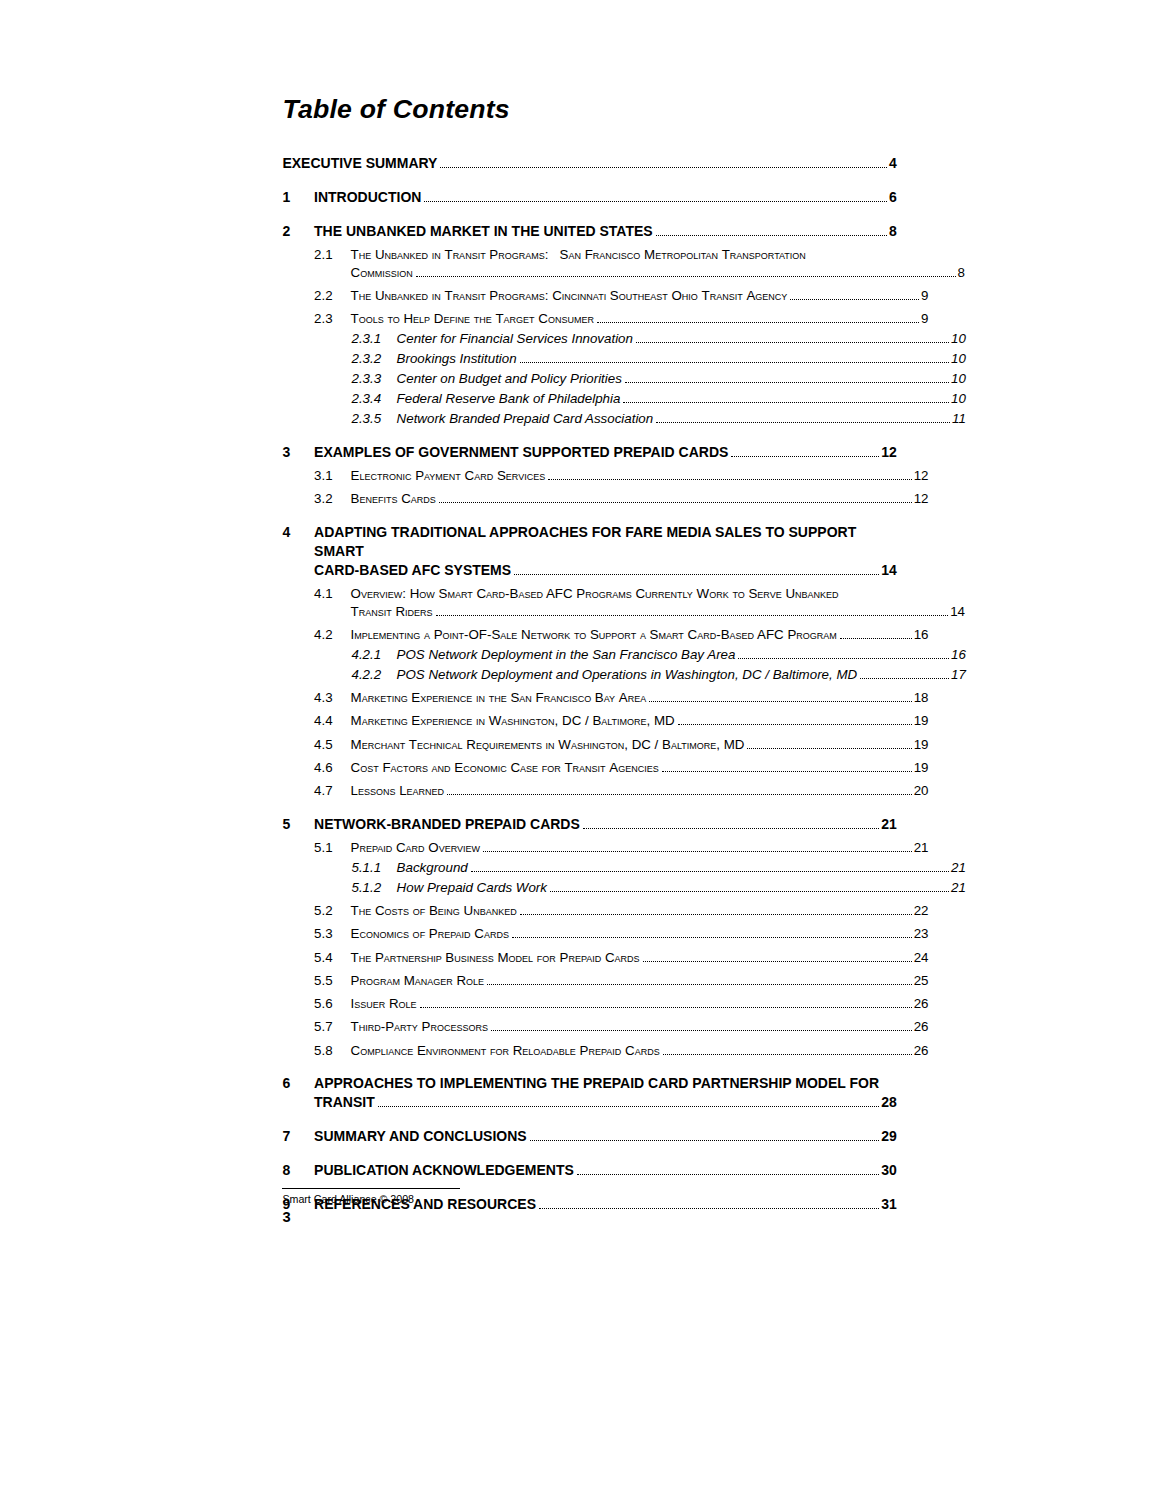Table of Contents
Executive Summary 4
1 Introduction 6
2 The Unbanked Market in the United States 8
2.1 THE UNBANKED IN TRANSIT PROGRAMS: SAN FRANCISCO METROPOLITAN TRANSPORTATION
COMMISSION 8
2.2 THE UNBANKED IN TRANSIT PROGRAMS: CINCINNATI SOUTHEAST OHIO TRANSIT AGENCY 9
2.3 TOOLS TO HELP DEFINE THE TARGET CONSUMER 9
2.3.1 Center for Financial Services Innovation 10
2.3.2 Brookings Institution 10
2.3.3 Center on Budget and Policy Priorities 10
2.3.4 Federal Reserve Bank of Philadelphia 10
2.3.5 Network Branded Prepaid Card Association 11
3 Examples of Government Supported Prepaid Cards 12
3.1 ELECTRONIC PAYMENT CARD SERVICES 12
3.2 BENEFITS CARDS 12
4 Adapting Traditional Approaches for Fare Media Sales to Support Smart
Card-Based AFC Systems 14
4.1 OVERVIEW: HOW SMART CARD-BASED AFC PROGRAMS CURRENTLY WORK TO SERVE UNBANKED
TRANSIT RIDERS 14
4.2 IMPLEMENTING A POINT-OF-SALE NETWORK TO SUPPORT A SMART CARD-BASED AFC PROGRAM 16
4.2.1 POS Network Deployment in the San Francisco Bay Area 16
4.2.2 POS Network Deployment and Operations in Washington, DC / Baltimore, MD 17
4.3 MARKETING EXPERIENCE IN THE SAN FRANCISCO BAY AREA 18
4.4 MARKETING EXPERIENCE IN WASHINGTON, DC / BALTIMORE, MD 19
4.5 MERCHANT TECHNICAL REQUIREMENTS IN WASHINGTON, DC / BALTIMORE, MD 19
4.6 COST FACTORS AND ECONOMIC CASE FOR TRANSIT AGENCIES 19
4.7 LESSONS LEARNED 20
5 Network-Branded Prepaid Cards 21
5.1 PREPAID CARD OVERVIEW 21
5.1.1 Background 21
5.1.2 How Prepaid Cards Work 21
5.2 THE COSTS OF BEING UNBANKED 22
5.3 ECONOMICS OF PREPAID CARDS 23
5.4 THE PARTNERSHIP BUSINESS MODEL FOR PREPAID CARDS 24
5.5 PROGRAM MANAGER ROLE 25
5.6 ISSUER ROLE 26
5.7 THIRD-PARTY PROCESSORS 26
5.8 COMPLIANCE ENVIRONMENT FOR RELOADABLE PREPAID CARDS 26
6 Approaches to Implementing the Prepaid Card Partnership Model for
Transit 28
7 Summary and Conclusions 29
8 Publication Acknowledgements 30
9 References and Resources 31
Smart Card Alliance © 2008
3